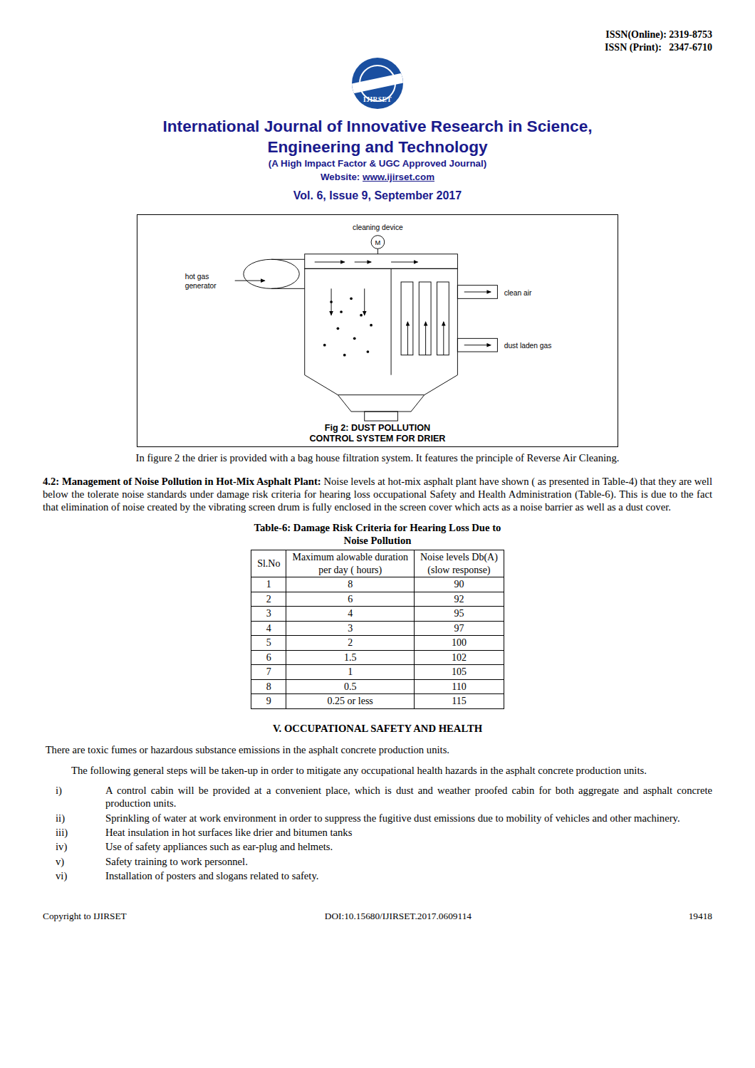ISSN(Online): 2319-8753
ISSN (Print): 2347-6710
International Journal of Innovative Research in Science,
Engineering and Technology
(A High Impact Factor & UGC Approved Journal)
Website: www.ijirset.com
Vol. 6, Issue 9, September 2017
cleaning device M hot gas generator clean air dust laden gas recuparated filter
Fig 2: DUST POLLUTION
CONTROL SYSTEM FOR DRIER
In figure 2 the drier is provided with a bag house filtration system. It features the principle of Reverse Air Cleaning.
4.2: Management of Noise Pollution in Hot-Mix Asphalt Plant: Noise levels at hot-mix asphalt plant have shown ( as presented in Table-4) that they are well below the tolerate noise standards under damage risk criteria for hearing loss occupational Safety and Health Administration (Table-6). This is due to the fact that elimination of noise created by the vibrating screen drum is fully enclosed in the screen cover which acts as a noise barrier as well as a dust cover.
Table-6: Damage Risk Criteria for Hearing Loss Due to Noise Pollution
| Sl.No | Maximum alowable duration per day ( hours) | Noise levels Db(A) (slow response) |
| --- | --- | --- |
| 1 | 8 | 90 |
| 2 | 6 | 92 |
| 3 | 4 | 95 |
| 4 | 3 | 97 |
| 5 | 2 | 100 |
| 6 | 1.5 | 102 |
| 7 | 1 | 105 |
| 8 | 0.5 | 110 |
| 9 | 0.25 or less | 115 |
V. OCCUPATIONAL SAFETY AND HEALTH
There are toxic fumes or hazardous substance emissions in the asphalt concrete production units.
The following general steps will be taken-up in order to mitigate any occupational health hazards in the asphalt concrete production units.
i) A control cabin will be provided at a convenient place, which is dust and weather proofed cabin for both aggregate and asphalt concrete production units.
ii) Sprinkling of water at work environment in order to suppress the fugitive dust emissions due to mobility of vehicles and other machinery.
iii) Heat insulation in hot surfaces like drier and bitumen tanks
iv) Use of safety appliances such as ear-plug and helmets.
v) Safety training to work personnel.
vi) Installation of posters and slogans related to safety.
Copyright to IJIRSET
DOI:10.15680/IJIRSET.2017.0609114
19418